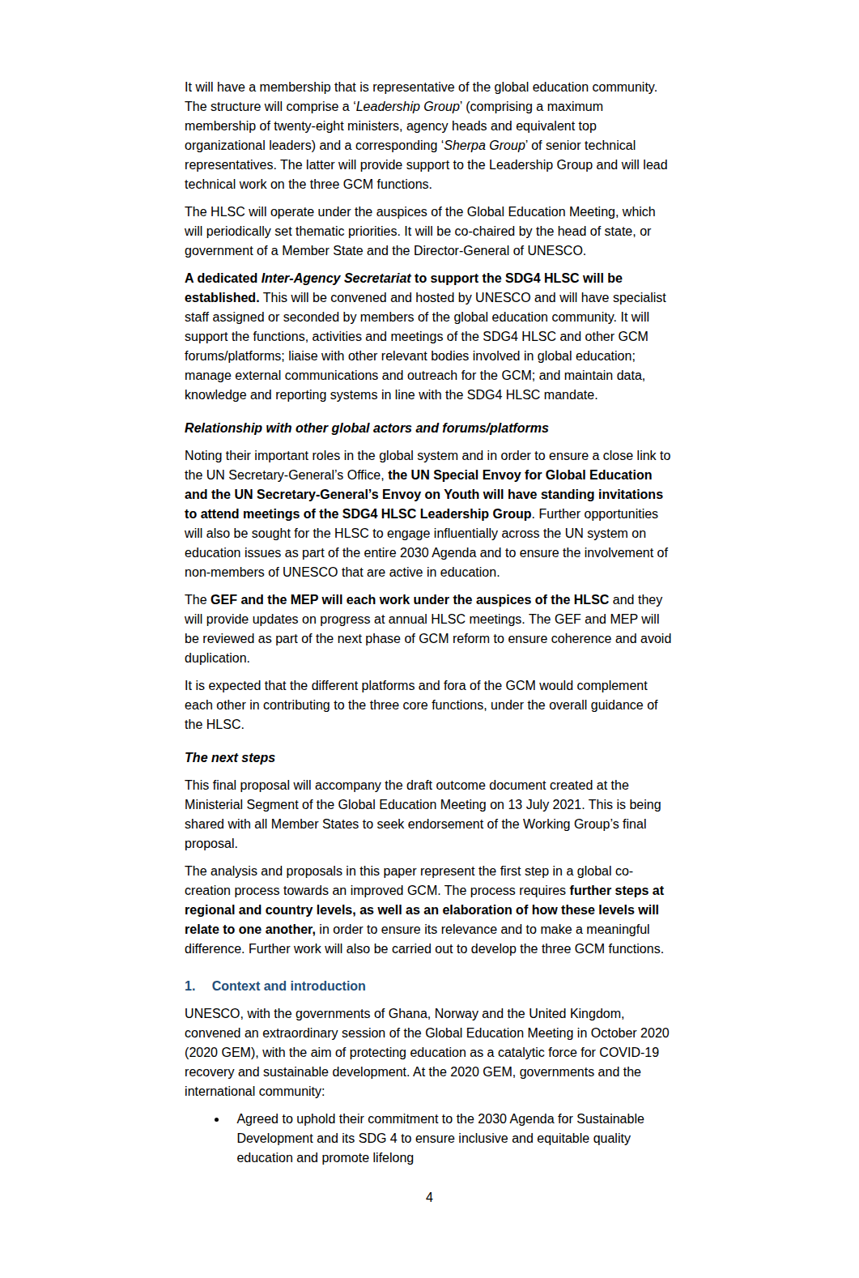It will have a membership that is representative of the global education community. The structure will comprise a ‘Leadership Group’ (comprising a maximum membership of twenty-eight ministers, agency heads and equivalent top organizational leaders) and a corresponding ‘Sherpa Group’ of senior technical representatives. The latter will provide support to the Leadership Group and will lead technical work on the three GCM functions.
The HLSC will operate under the auspices of the Global Education Meeting, which will periodically set thematic priorities. It will be co-chaired by the head of state, or government of a Member State and the Director-General of UNESCO.
A dedicated Inter-Agency Secretariat to support the SDG4 HLSC will be established. This will be convened and hosted by UNESCO and will have specialist staff assigned or seconded by members of the global education community. It will support the functions, activities and meetings of the SDG4 HLSC and other GCM forums/platforms; liaise with other relevant bodies involved in global education; manage external communications and outreach for the GCM; and maintain data, knowledge and reporting systems in line with the SDG4 HLSC mandate.
Relationship with other global actors and forums/platforms
Noting their important roles in the global system and in order to ensure a close link to the UN Secretary-General’s Office, the UN Special Envoy for Global Education and the UN Secretary-General’s Envoy on Youth will have standing invitations to attend meetings of the SDG4 HLSC Leadership Group. Further opportunities will also be sought for the HLSC to engage influentially across the UN system on education issues as part of the entire 2030 Agenda and to ensure the involvement of non-members of UNESCO that are active in education.
The GEF and the MEP will each work under the auspices of the HLSC and they will provide updates on progress at annual HLSC meetings. The GEF and MEP will be reviewed as part of the next phase of GCM reform to ensure coherence and avoid duplication.
It is expected that the different platforms and fora of the GCM would complement each other in contributing to the three core functions, under the overall guidance of the HLSC.
The next steps
This final proposal will accompany the draft outcome document created at the Ministerial Segment of the Global Education Meeting on 13 July 2021. This is being shared with all Member States to seek endorsement of the Working Group’s final proposal.
The analysis and proposals in this paper represent the first step in a global co-creation process towards an improved GCM. The process requires further steps at regional and country levels, as well as an elaboration of how these levels will relate to one another, in order to ensure its relevance and to make a meaningful difference. Further work will also be carried out to develop the three GCM functions.
1. Context and introduction
UNESCO, with the governments of Ghana, Norway and the United Kingdom, convened an extraordinary session of the Global Education Meeting in October 2020 (2020 GEM), with the aim of protecting education as a catalytic force for COVID-19 recovery and sustainable development. At the 2020 GEM, governments and the international community:
Agreed to uphold their commitment to the 2030 Agenda for Sustainable Development and its SDG 4 to ensure inclusive and equitable quality education and promote lifelong
4